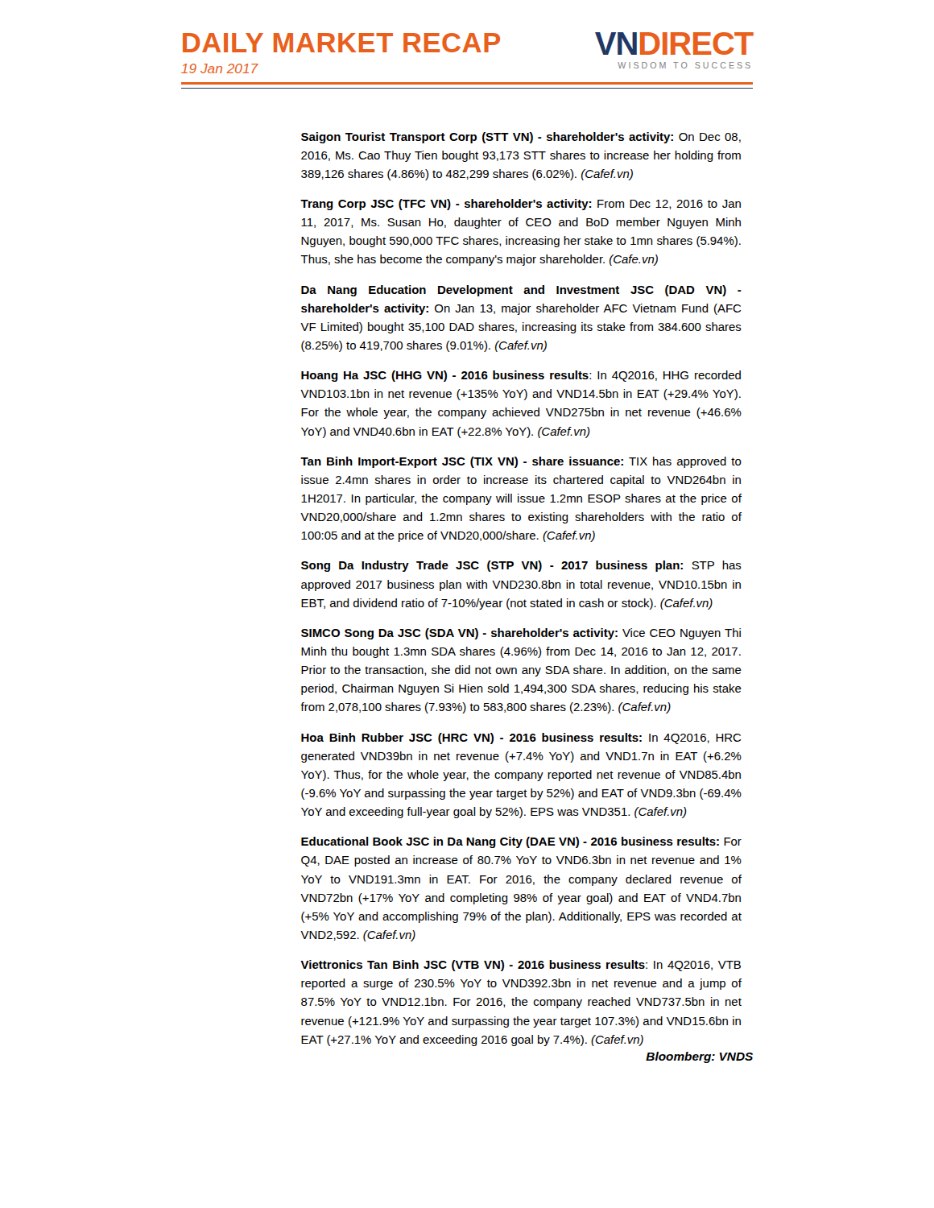DAILY MARKET RECAP
19 Jan 2017
VN DIRECT
WISDOM TO SUCCESS
Saigon Tourist Transport Corp (STT VN) - shareholder's activity: On Dec 08, 2016, Ms. Cao Thuy Tien bought 93,173 STT shares to increase her holding from 389,126 shares (4.86%) to 482,299 shares (6.02%). (Cafef.vn)
Trang Corp JSC (TFC VN) - shareholder's activity: From Dec 12, 2016 to Jan 11, 2017, Ms. Susan Ho, daughter of CEO and BoD member Nguyen Minh Nguyen, bought 590,000 TFC shares, increasing her stake to 1mn shares (5.94%). Thus, she has become the company's major shareholder. (Cafe.vn)
Da Nang Education Development and Investment JSC (DAD VN) - shareholder's activity: On Jan 13, major shareholder AFC Vietnam Fund (AFC VF Limited) bought 35,100 DAD shares, increasing its stake from 384.600 shares (8.25%) to 419,700 shares (9.01%). (Cafef.vn)
Hoang Ha JSC (HHG VN) - 2016 business results: In 4Q2016, HHG recorded VND103.1bn in net revenue (+135% YoY) and VND14.5bn in EAT (+29.4% YoY). For the whole year, the company achieved VND275bn in net revenue (+46.6% YoY) and VND40.6bn in EAT (+22.8% YoY). (Cafef.vn)
Tan Binh Import-Export JSC (TIX VN) - share issuance: TIX has approved to issue 2.4mn shares in order to increase its chartered capital to VND264bn in 1H2017. In particular, the company will issue 1.2mn ESOP shares at the price of VND20,000/share and 1.2mn shares to existing shareholders with the ratio of 100:05 and at the price of VND20,000/share. (Cafef.vn)
Song Da Industry Trade JSC (STP VN) - 2017 business plan: STP has approved 2017 business plan with VND230.8bn in total revenue, VND10.15bn in EBT, and dividend ratio of 7-10%/year (not stated in cash or stock). (Cafef.vn)
SIMCO Song Da JSC (SDA VN) - shareholder's activity: Vice CEO Nguyen Thi Minh thu bought 1.3mn SDA shares (4.96%) from Dec 14, 2016 to Jan 12, 2017. Prior to the transaction, she did not own any SDA share. In addition, on the same period, Chairman Nguyen Si Hien sold 1,494,300 SDA shares, reducing his stake from 2,078,100 shares (7.93%) to 583,800 shares (2.23%). (Cafef.vn)
Hoa Binh Rubber JSC (HRC VN) - 2016 business results: In 4Q2016, HRC generated VND39bn in net revenue (+7.4% YoY) and VND1.7n in EAT (+6.2% YoY). Thus, for the whole year, the company reported net revenue of VND85.4bn (-9.6% YoY and surpassing the year target by 52%) and EAT of VND9.3bn (-69.4% YoY and exceeding full-year goal by 52%). EPS was VND351. (Cafef.vn)
Educational Book JSC in Da Nang City (DAE VN) - 2016 business results: For Q4, DAE posted an increase of 80.7% YoY to VND6.3bn in net revenue and 1% YoY to VND191.3mn in EAT. For 2016, the company declared revenue of VND72bn (+17% YoY and completing 98% of year goal) and EAT of VND4.7bn (+5% YoY and accomplishing 79% of the plan). Additionally, EPS was recorded at VND2,592. (Cafef.vn)
Viettronics Tan Binh JSC (VTB VN) - 2016 business results: In 4Q2016, VTB reported a surge of 230.5% YoY to VND392.3bn in net revenue and a jump of 87.5% YoY to VND12.1bn. For 2016, the company reached VND737.5bn in net revenue (+121.9% YoY and surpassing the year target 107.3%) and VND15.6bn in EAT (+27.1% YoY and exceeding 2016 goal by 7.4%). (Cafef.vn)
Bloomberg: VNDS